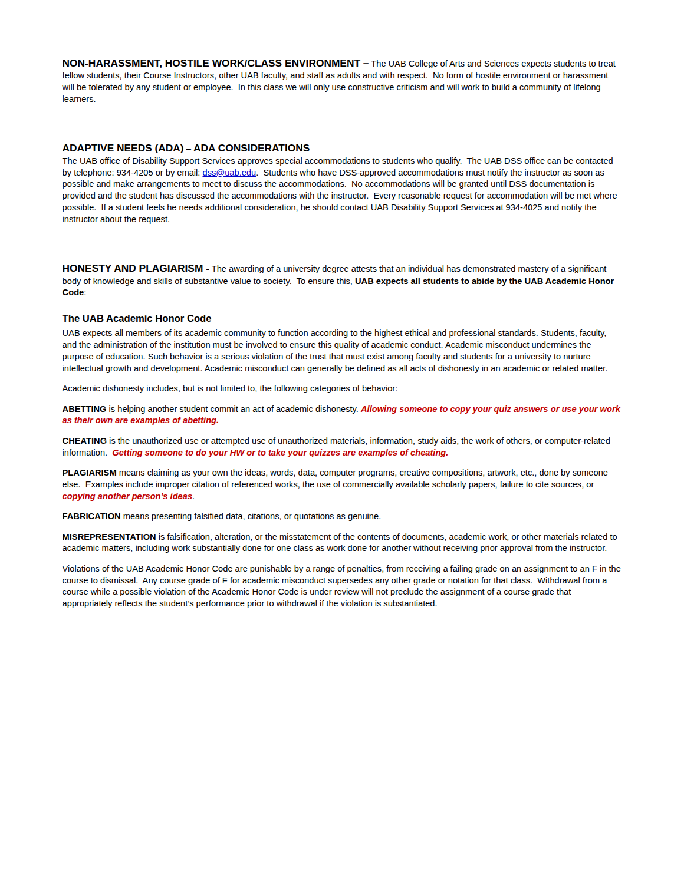NON-HARASSMENT, HOSTILE WORK/CLASS ENVIRONMENT – The UAB College of Arts and Sciences expects students to treat fellow students, their Course Instructors, other UAB faculty, and staff as adults and with respect. No form of hostile environment or harassment will be tolerated by any student or employee. In this class we will only use constructive criticism and will work to build a community of lifelong learners.
ADAPTIVE NEEDS (ADA) – ADA CONSIDERATIONS
The UAB office of Disability Support Services approves special accommodations to students who qualify. The UAB DSS office can be contacted by telephone: 934-4205 or by email: dss@uab.edu. Students who have DSS-approved accommodations must notify the instructor as soon as possible and make arrangements to meet to discuss the accommodations. No accommodations will be granted until DSS documentation is provided and the student has discussed the accommodations with the instructor. Every reasonable request for accommodation will be met where possible. If a student feels he needs additional consideration, he should contact UAB Disability Support Services at 934-4025 and notify the instructor about the request.
HONESTY AND PLAGIARISM - The awarding of a university degree attests that an individual has demonstrated mastery of a significant body of knowledge and skills of substantive value to society. To ensure this, UAB expects all students to abide by the UAB Academic Honor Code:
The UAB Academic Honor Code
UAB expects all members of its academic community to function according to the highest ethical and professional standards. Students, faculty, and the administration of the institution must be involved to ensure this quality of academic conduct. Academic misconduct undermines the purpose of education. Such behavior is a serious violation of the trust that must exist among faculty and students for a university to nurture intellectual growth and development. Academic misconduct can generally be defined as all acts of dishonesty in an academic or related matter.
Academic dishonesty includes, but is not limited to, the following categories of behavior:
ABETTING is helping another student commit an act of academic dishonesty. Allowing someone to copy your quiz answers or use your work as their own are examples of abetting.
CHEATING is the unauthorized use or attempted use of unauthorized materials, information, study aids, the work of others, or computer-related information. Getting someone to do your HW or to take your quizzes are examples of cheating.
PLAGIARISM means claiming as your own the ideas, words, data, computer programs, creative compositions, artwork, etc., done by someone else. Examples include improper citation of referenced works, the use of commercially available scholarly papers, failure to cite sources, or copying another person’s ideas.
FABRICATION means presenting falsified data, citations, or quotations as genuine.
MISREPRESENTATION is falsification, alteration, or the misstatement of the contents of documents, academic work, or other materials related to academic matters, including work substantially done for one class as work done for another without receiving prior approval from the instructor.
Violations of the UAB Academic Honor Code are punishable by a range of penalties, from receiving a failing grade on an assignment to an F in the course to dismissal. Any course grade of F for academic misconduct supersedes any other grade or notation for that class. Withdrawal from a course while a possible violation of the Academic Honor Code is under review will not preclude the assignment of a course grade that appropriately reflects the student’s performance prior to withdrawal if the violation is substantiated.